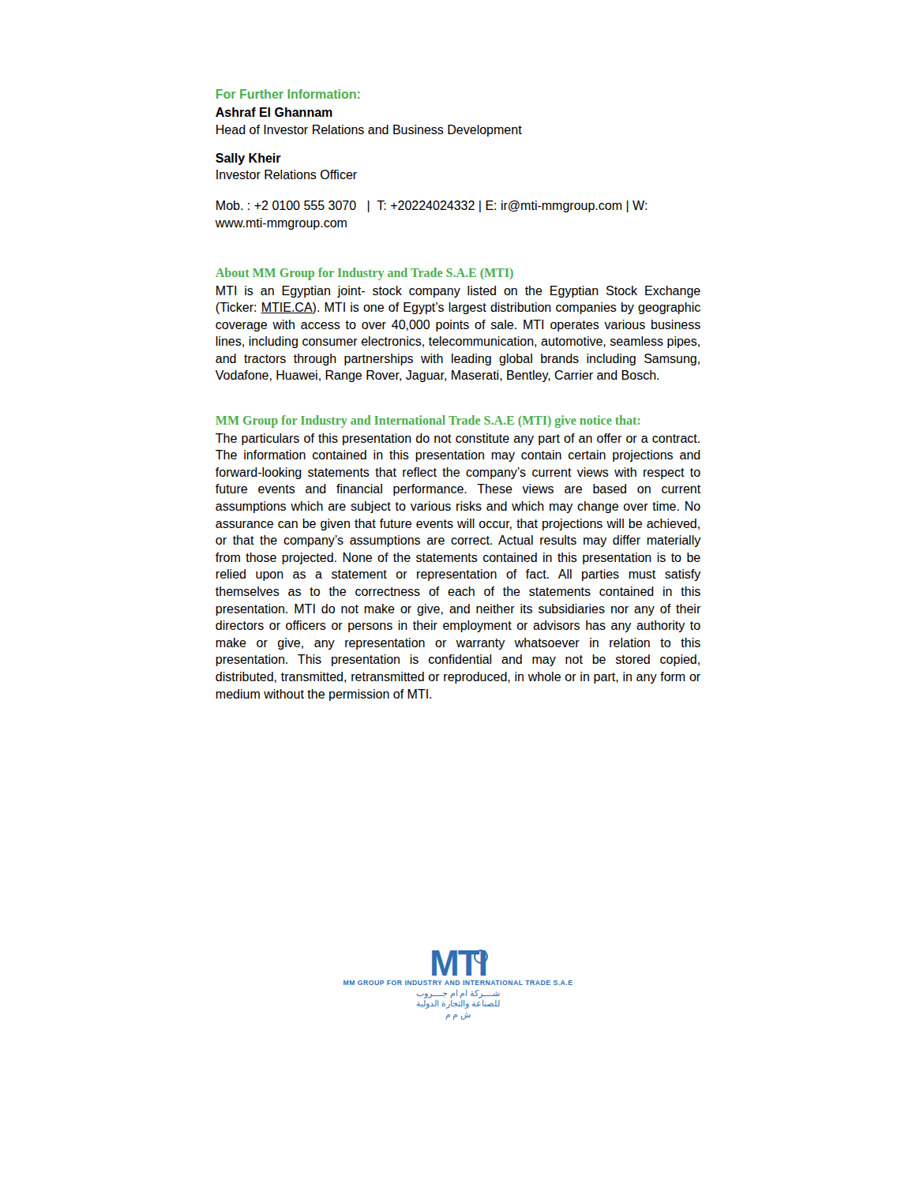For Further Information:
Ashraf El Ghannam
Head of Investor Relations and Business Development
Sally Kheir
Investor Relations Officer
Mob. : +2 0100 555 3070 | T: +20224024332 | E: ir@mti-mmgroup.com | W: www.mti-mmgroup.com
About MM Group for Industry and Trade S.A.E (MTI)
MTI is an Egyptian joint- stock company listed on the Egyptian Stock Exchange (Ticker: MTIE.CA). MTI is one of Egypt’s largest distribution companies by geographic coverage with access to over 40,000 points of sale. MTI operates various business lines, including consumer electronics, telecommunication, automotive, seamless pipes, and tractors through partnerships with leading global brands including Samsung, Vodafone, Huawei, Range Rover, Jaguar, Maserati, Bentley, Carrier and Bosch.
MM Group for Industry and International Trade S.A.E (MTI) give notice that:
The particulars of this presentation do not constitute any part of an offer or a contract. The information contained in this presentation may contain certain projections and forward-looking statements that reflect the company’s current views with respect to future events and financial performance. These views are based on current assumptions which are subject to various risks and which may change over time. No assurance can be given that future events will occur, that projections will be achieved, or that the company’s assumptions are correct. Actual results may differ materially from those projected. None of the statements contained in this presentation is to be relied upon as a statement or representation of fact. All parties must satisfy themselves as to the correctness of each of the statements contained in this presentation. MTI do not make or give, and neither its subsidiaries nor any of their directors or officers or persons in their employment or advisors has any authority to make or give, any representation or warranty whatsoever in relation to this presentation. This presentation is confidential and may not be stored copied, distributed, transmitted, retransmitted or reproduced, in whole or in part, in any form or medium without the permission of MTI.
MTI
MM GROUP FOR INDUSTRY AND INTERNATIONAL TRADE S.A.E
شــــركة ام ام جــــروب
للصناعة والتجارة الدولية
ش م م